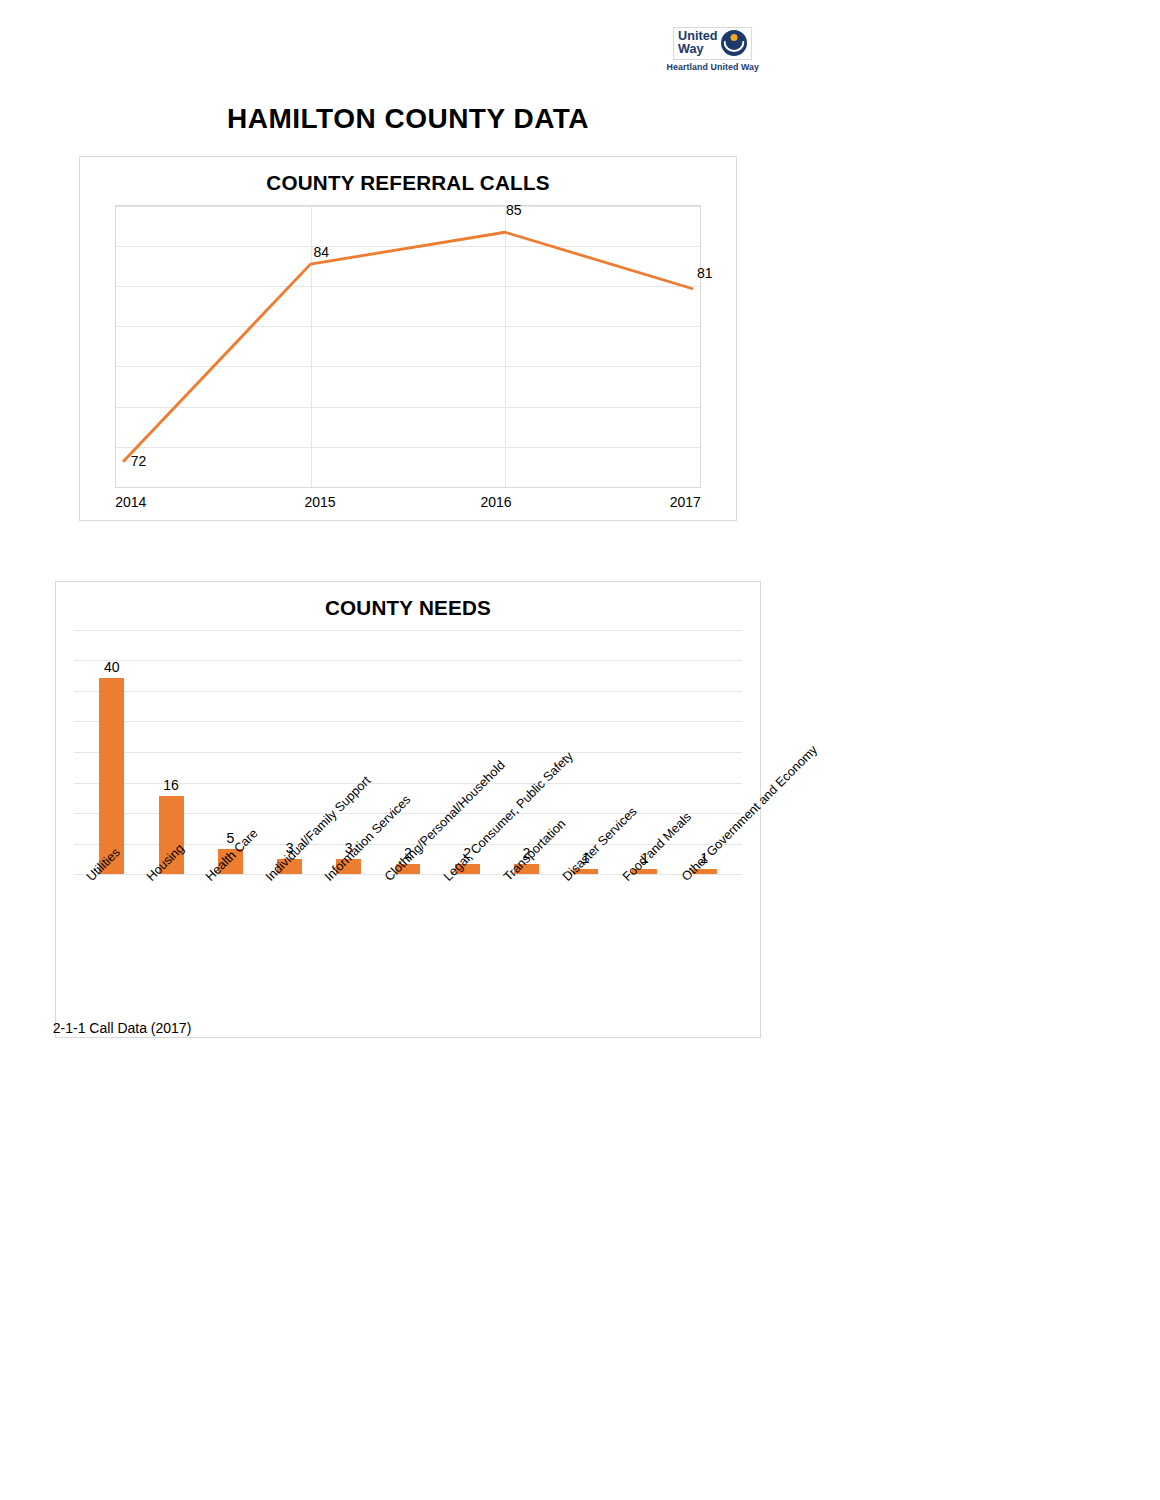United
Way
Heartland United Way
Hamilton County Data
COUNTY REFERRAL CALLS
72 84 85 81
2014 2015 2016 2017
COUNTY NEEDS
40
16
5
3
3
2
2
2
1
1
1
Utilities Housing Health Care Individual/Family Support Information Services Clothing/Personal/Household Legal, Consumer, Public Safety Transportation Disaster Services Food and Meals Other Government and Economy
2-1-1 Call Data (2017)